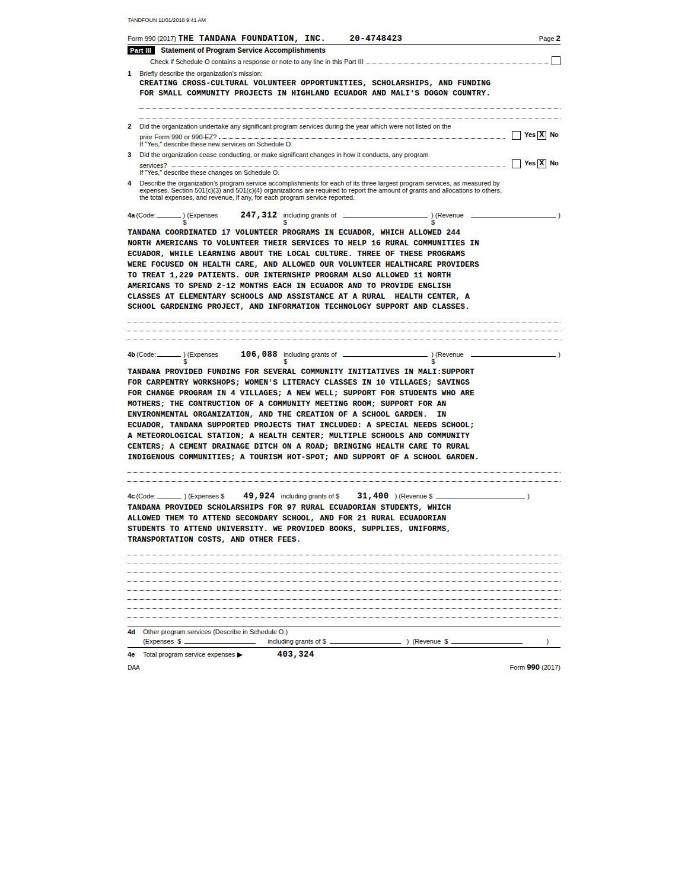TANDFOUN 11/01/2018 9:41 AM
Form 990 (2017) THE TANDANA FOUNDATION, INC.
20-4748423
Page 2
Part III
Statement of Program Service Accomplishments
Check if Schedule O contains a response or note to any line in this Part III
1
Briefly describe the organization's mission:
CREATING CROSS-CULTURAL VOLUNTEER OPPORTUNITIES, SCHOLARSHIPS, AND FUNDING
FOR SMALL COMMUNITY PROJECTS IN HIGHLAND ECUADOR AND MALI'S DOGON COUNTRY.
2
Did the organization undertake any significant program services during the year which were not listed on the
prior Form 990 or 990-EZ? Yes No
If "Yes," describe these new services on Schedule O.
3
Did the organization cease conducting, or make significant changes in how it conducts, any program
services? Yes No
If "Yes," describe these changes on Schedule O.
4
Describe the organization's program service accomplishments for each of its three largest program services, as measured by
expenses. Section 501(c)(3) and 501(c)(4) organizations are required to report the amount of grants and allocations to others,
the total expenses, and revenue, if any, for each program service reported.
4a (Code: ) (Expenses $ 247,312 including grants of $ ) (Revenue $ )
TANDANA COORDINATED 17 VOLUNTEER PROGRAMS IN ECUADOR, WHICH ALLOWED 244
NORTH AMERICANS TO VOLUNTEER THEIR SERVICES TO HELP 16 RURAL COMMUNITIES IN
ECUADOR, WHILE LEARNING ABOUT THE LOCAL CULTURE. THREE OF THESE PROGRAMS
WERE FOCUSED ON HEALTH CARE, AND ALLOWED OUR VOLUNTEER HEALTHCARE PROVIDERS
TO TREAT 1,229 PATIENTS. OUR INTERNSHIP PROGRAM ALSO ALLOWED 11 NORTH
AMERICANS TO SPEND 2-12 MONTHS EACH IN ECUADOR AND TO PROVIDE ENGLISH
CLASSES AT ELEMENTARY SCHOOLS AND ASSISTANCE AT A RURAL HEALTH CENTER, A
SCHOOL GARDENING PROJECT, AND INFORMATION TECHNOLOGY SUPPORT AND CLASSES.
4b (Code: ) (Expenses $ 106,088 including grants of $ ) (Revenue $ )
TANDANA PROVIDED FUNDING FOR SEVERAL COMMUNITY INITIATIVES IN MALI:SUPPORT
FOR CARPENTRY WORKSHOPS; WOMEN'S LITERACY CLASSES IN 10 VILLAGES; SAVINGS
FOR CHANGE PROGRAM IN 4 VILLAGES; A NEW WELL; SUPPORT FOR STUDENTS WHO ARE
MOTHERS; THE CONTRUCTION OF A COMMUNITY MEETING ROOM; SUPPORT FOR AN
ENVIRONMENTAL ORGANIZATION, AND THE CREATION OF A SCHOOL GARDEN. IN
ECUADOR, TANDANA SUPPORTED PROJECTS THAT INCLUDED: A SPECIAL NEEDS SCHOOL;
A METEOROLOGICAL STATION; A HEALTH CENTER; MULTIPLE SCHOOLS AND COMMUNITY
CENTERS; A CEMENT DRAINAGE DITCH ON A ROAD; BRINGING HEALTH CARE TO RURAL
INDIGENOUS COMMUNITIES; A TOURISM HOT-SPOT; AND SUPPORT OF A SCHOOL GARDEN.
4c (Code: ) (Expenses $ 49,924 including grants of $ 31,400 ) (Revenue $ )
TANDANA PROVIDED SCHOLARSHIPS FOR 97 RURAL ECUADORIAN STUDENTS, WHICH
ALLOWED THEM TO ATTEND SECONDARY SCHOOL, AND FOR 21 RURAL ECUADORIAN
STUDENTS TO ATTEND UNIVERSITY. WE PROVIDED BOOKS, SUPPLIES, UNIFORMS,
TRANSPORTATION COSTS, AND OTHER FEES.
4d
Other program services (Describe in Schedule O.)
(Expenses $ including grants of $ ) (Revenue $ )
4e
Total program service expenses ▶
403,324
DAA
Form 990 (2017)